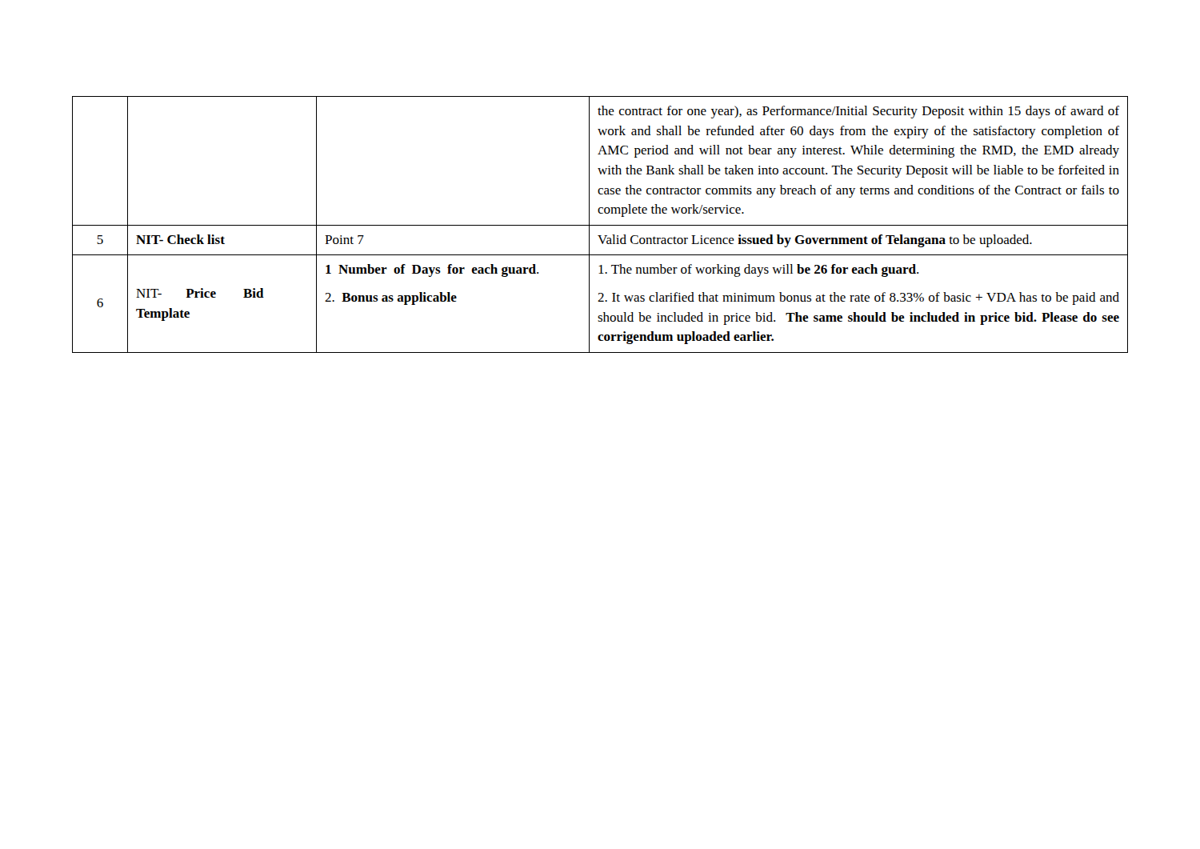| | | | the contract for one year), as Performance/Initial Security Deposit within 15 days of award of work and shall be refunded after 60 days from the expiry of the satisfactory completion of AMC period and will not bear any interest. While determining the RMD, the EMD already with the Bank shall be taken into account. The Security Deposit will be liable to be forfeited in case the contractor commits any breach of any terms and conditions of the Contract or fails to complete the work/service. |
| 5 | NIT- Check list | Point 7 | Valid Contractor Licence issued by Government of Telangana to be uploaded. |
| 6 | NIT- Price Bid Template | 1 Number of Days for each guard . 2. Bonus as applicable | 1. The number of working days will be 26 for each guard . 2. It was clarified that minimum bonus at the rate of 8.33% of basic + VDA has to be paid and should be included in price bid. The same should be included in price bid. Please do see corrigendum uploaded earlier. |